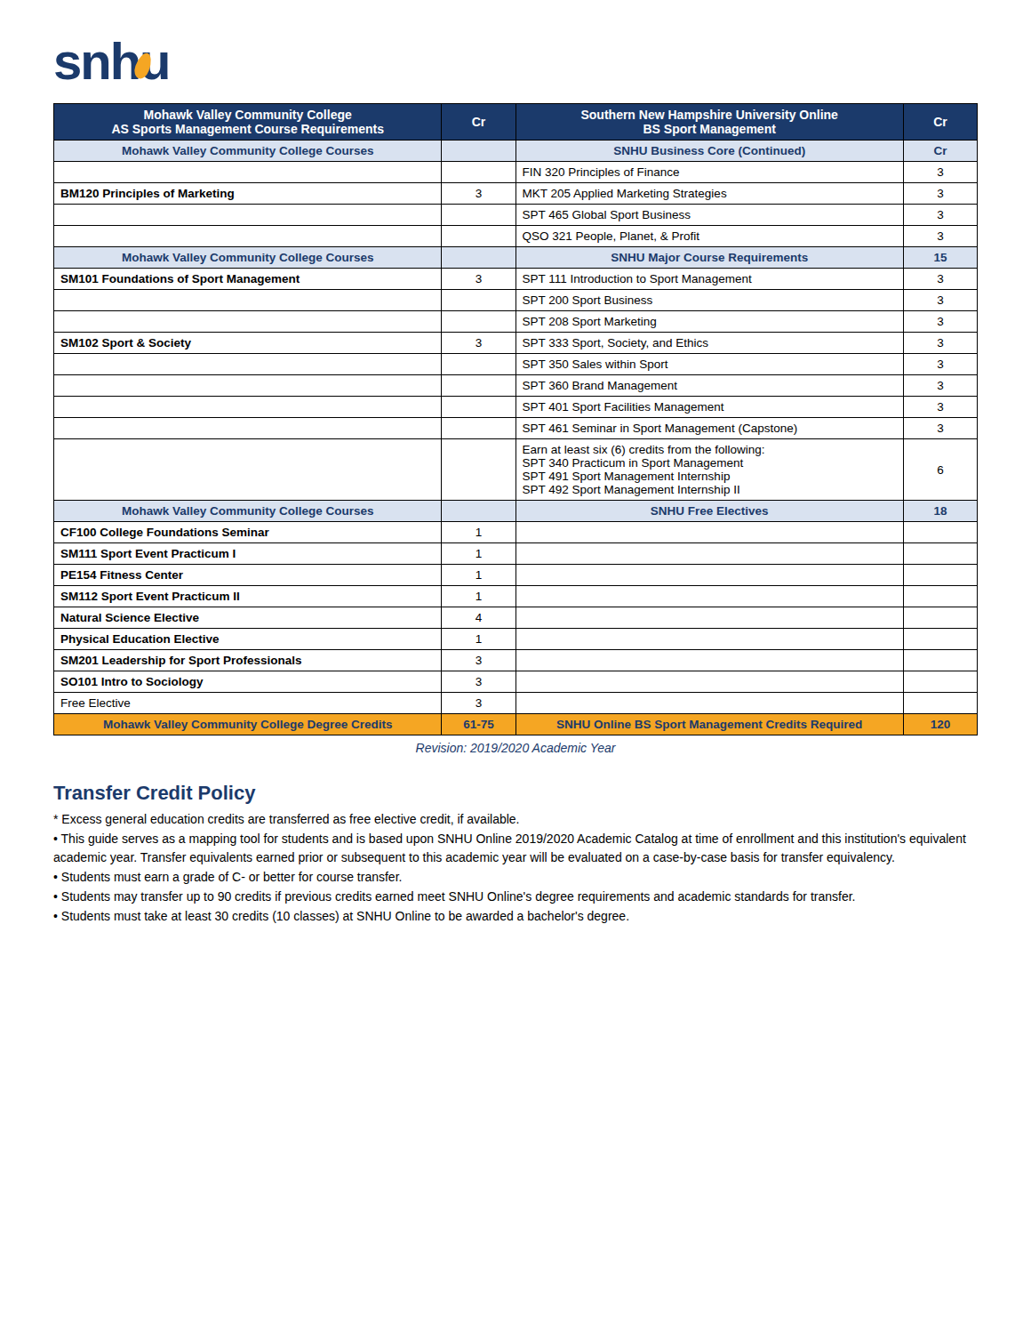snhu
| Mohawk Valley Community College AS Sports Management Course Requirements | Cr | Southern New Hampshire University Online BS Sport Management | Cr |
| --- | --- | --- | --- |
| Mohawk Valley Community College Courses | | SNHU Business Core (Continued) | Cr |
| | | FIN 320 Principles of Finance | 3 |
| BM120 Principles of Marketing | 3 | MKT 205 Applied Marketing Strategies | 3 |
| | | SPT 465 Global Sport Business | 3 |
| | | QSO 321 People, Planet, & Profit | 3 |
| Mohawk Valley Community College Courses | | SNHU Major Course Requirements | 15 |
| SM101 Foundations of Sport Management | 3 | SPT 111 Introduction to Sport Management | 3 |
| | | SPT 200 Sport Business | 3 |
| | | SPT 208 Sport Marketing | 3 |
| SM102 Sport & Society | 3 | SPT 333 Sport, Society, and Ethics | 3 |
| | | SPT 350 Sales within Sport | 3 |
| | | SPT 360 Brand Management | 3 |
| | | SPT 401 Sport Facilities Management | 3 |
| | | SPT 461 Seminar in Sport Management (Capstone) | 3 |
| | | Earn at least six (6) credits from the following: SPT 340 Practicum in Sport Management SPT 491 Sport Management Internship SPT 492 Sport Management Internship II | 6 |
| Mohawk Valley Community College Courses | | SNHU Free Electives | 18 |
| CF100 College Foundations Seminar | 1 | | |
| SM111 Sport Event Practicum I | 1 | | |
| PE154 Fitness Center | 1 | | |
| SM112 Sport Event Practicum II | 1 | | |
| Natural Science Elective | 4 | | |
| Physical Education Elective | 1 | | |
| SM201 Leadership for Sport Professionals | 3 | | |
| SO101 Intro to Sociology | 3 | | |
| Free Elective | 3 | | |
| Mohawk Valley Community College Degree Credits | 61-75 | SNHU Online BS Sport Management Credits Required | 120 |
Revision: 2019/2020 Academic Year
Transfer Credit Policy
* Excess general education credits are transferred as free elective credit, if available.
• This guide serves as a mapping tool for students and is based upon SNHU Online 2019/2020 Academic Catalog at time of enrollment and this institution's equivalent academic year. Transfer equivalents earned prior or subsequent to this academic year will be evaluated on a case-by-case basis for transfer equivalency.
• Students must earn a grade of C- or better for course transfer.
• Students may transfer up to 90 credits if previous credits earned meet SNHU Online's degree requirements and academic standards for transfer.
• Students must take at least 30 credits (10 classes) at SNHU Online to be awarded a bachelor's degree.